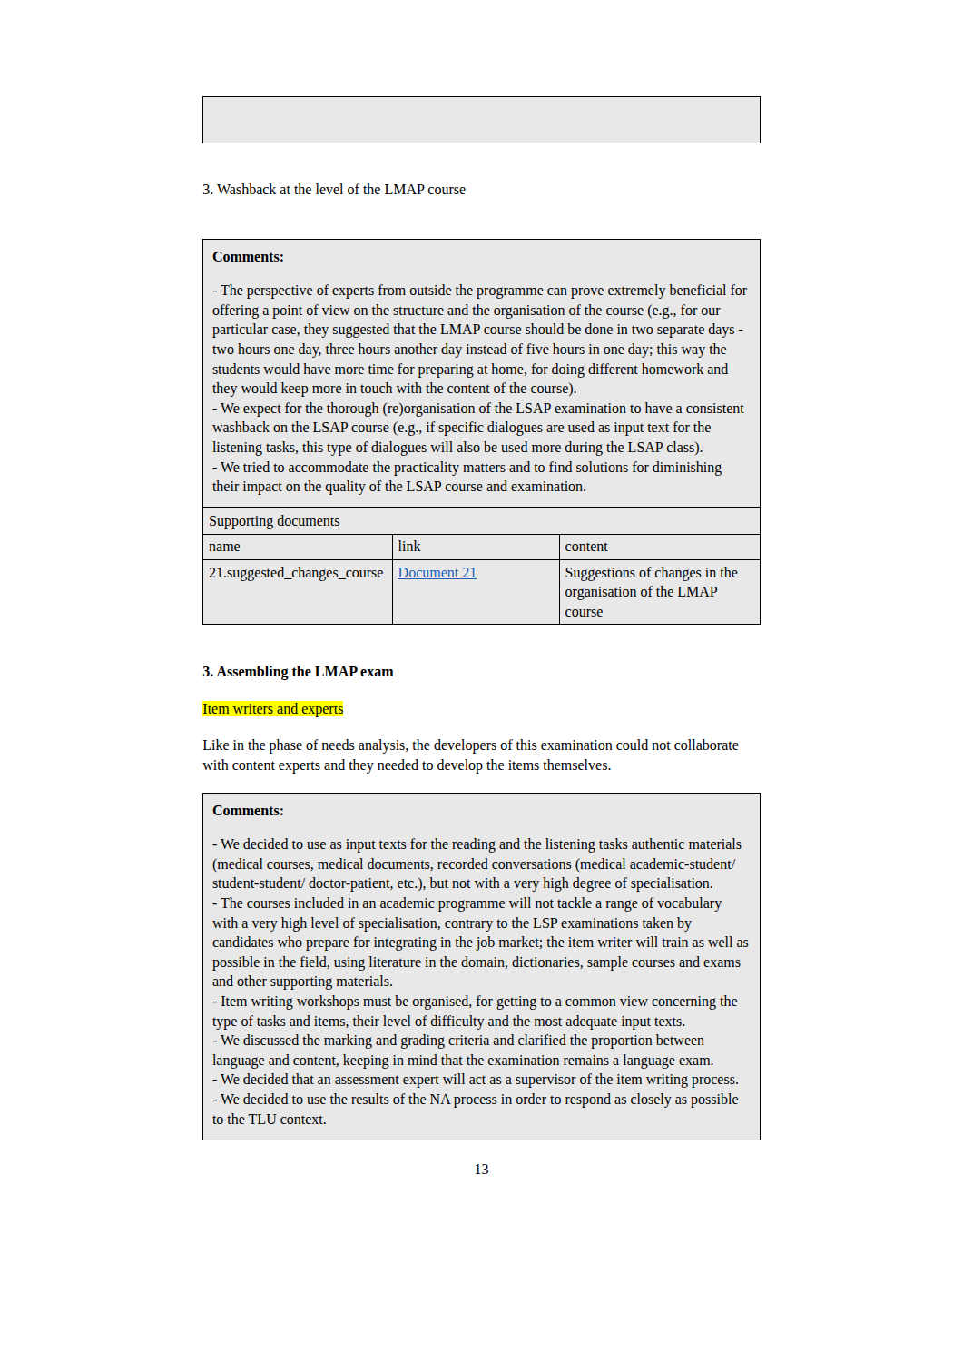3. Washback at the level of the LMAP course
Comments:
- The perspective of experts from outside the programme can prove extremely beneficial for offering a point of view on the structure and the organisation of the course (e.g., for our particular case, they suggested that the LMAP course should be done in two separate days - two hours one day, three hours another day instead of five hours in one day; this way the students would have more time for preparing at home, for doing different homework and they would keep more in touch with the content of the course).
- We expect for the thorough (re)organisation of the LSAP examination to have a consistent washback on the LSAP course (e.g., if specific dialogues are used as input text for the listening tasks, this type of dialogues will also be used more during the LSAP class).
- We tried to accommodate the practicality matters and to find solutions for diminishing their impact on the quality of the LSAP course and examination.
| Supporting documents |
| name | link | content |
| 21.suggested_changes_course | Document 21 | Suggestions of changes in the organisation of the LMAP course |
3. Assembling the LMAP exam
Item writers and experts
Like in the phase of needs analysis, the developers of this examination could not collaborate with content experts and they needed to develop the items themselves.
Comments:
- We decided to use as input texts for the reading and the listening tasks authentic materials (medical courses, medical documents, recorded conversations (medical academic-student/ student-student/ doctor-patient, etc.), but not with a very high degree of specialisation.
- The courses included in an academic programme will not tackle a range of vocabulary with a very high level of specialisation, contrary to the LSP examinations taken by candidates who prepare for integrating in the job market; the item writer will train as well as possible in the field, using literature in the domain, dictionaries, sample courses and exams and other supporting materials.
- Item writing workshops must be organised, for getting to a common view concerning the type of tasks and items, their level of difficulty and the most adequate input texts.
- We discussed the marking and grading criteria and clarified the proportion between language and content, keeping in mind that the examination remains a language exam.
- We decided that an assessment expert will act as a supervisor of the item writing process.
- We decided to use the results of the NA process in order to respond as closely as possible to the TLU context.
13